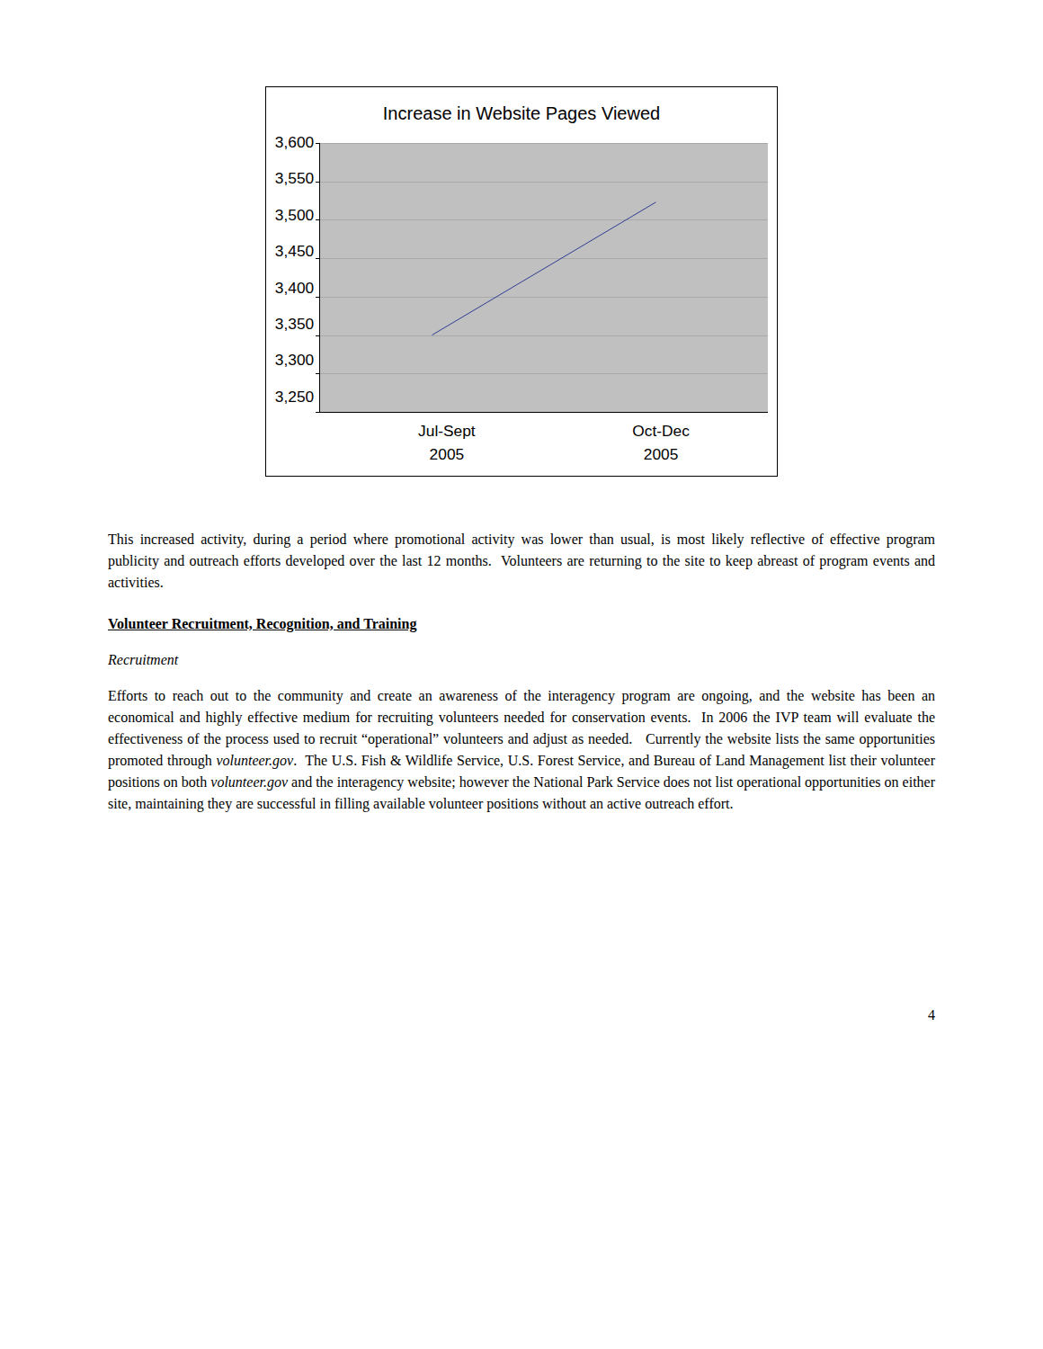Increase in Website Pages Viewed
3,600 3,550 3,500 3,450 3,400 3,350 3,300 3,250
Jul-Sept
2005
Oct-Dec
2005
This increased activity, during a period where promotional activity was lower than usual, is most likely reflective of effective program publicity and outreach efforts developed over the last 12 months. Volunteers are returning to the site to keep abreast of program events and activities.
Volunteer Recruitment, Recognition, and Training
Recruitment
Efforts to reach out to the community and create an awareness of the interagency program are ongoing, and the website has been an economical and highly effective medium for recruiting volunteers needed for conservation events. In 2006 the IVP team will evaluate the effectiveness of the process used to recruit “operational” volunteers and adjust as needed. Currently the website lists the same opportunities promoted through volunteer.gov. The U.S. Fish & Wildlife Service, U.S. Forest Service, and Bureau of Land Management list their volunteer positions on both volunteer.gov and the interagency website; however the National Park Service does not list operational opportunities on either site, maintaining they are successful in filling available volunteer positions without an active outreach effort.
4